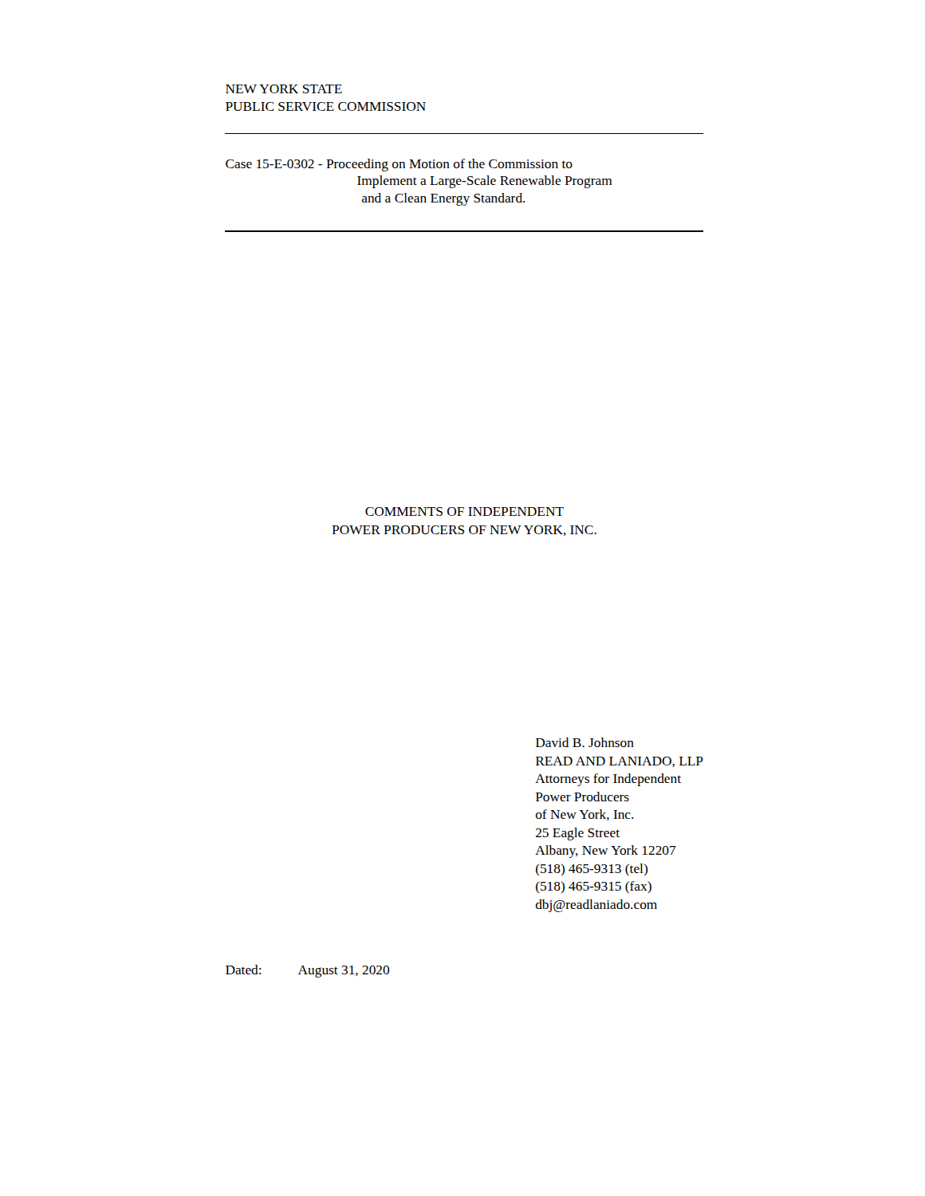NEW YORK STATE
PUBLIC SERVICE COMMISSION
Case 15-E-0302 - Proceeding on Motion of the Commission to
Implement a Large-Scale Renewable Program
and a Clean Energy Standard.
COMMENTS OF INDEPENDENT
POWER PRODUCERS OF NEW YORK, INC.
David B. Johnson
READ AND LANIADO, LLP
Attorneys for Independent Power Producers
of New York, Inc.
25 Eagle Street
Albany, New York 12207
(518) 465-9313 (tel)
(518) 465-9315 (fax)
dbj@readlaniado.com
Dated: August 31, 2020